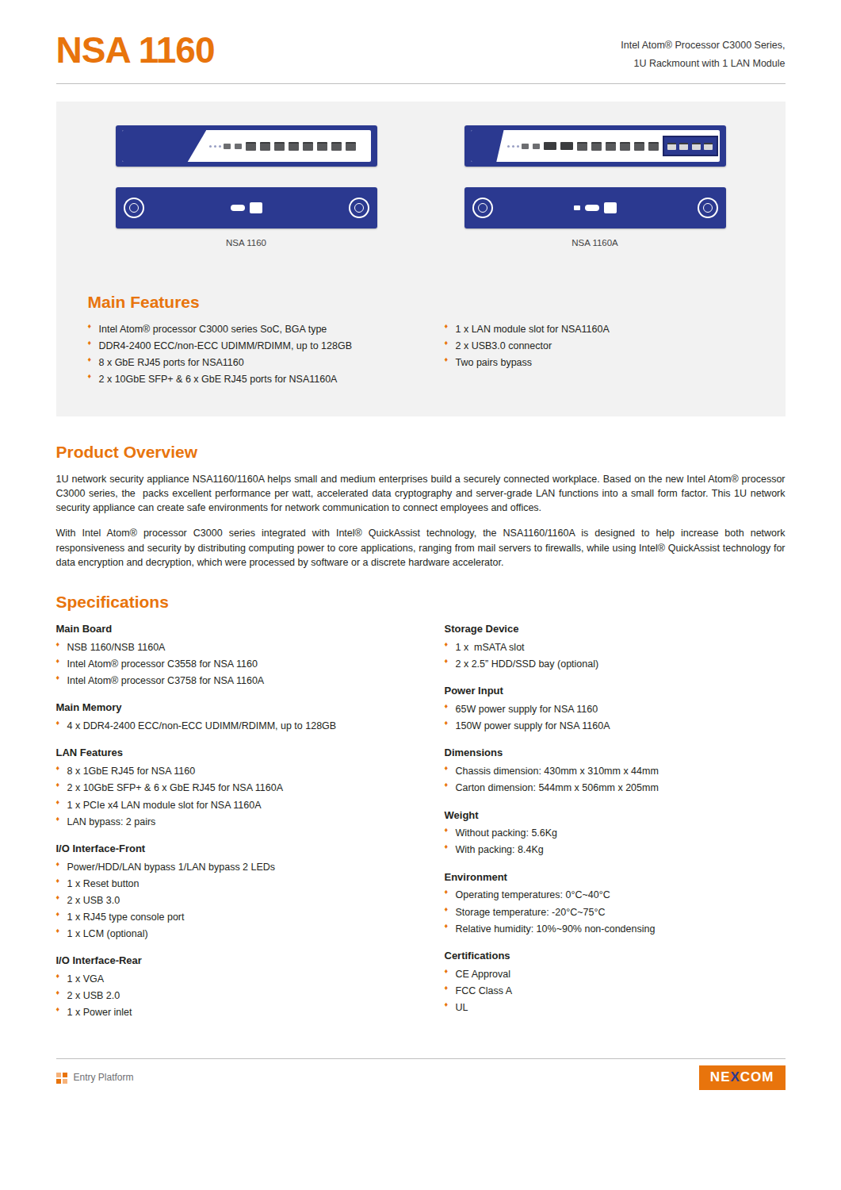NSA 1160
Intel Atom® Processor C3000 Series,
1U Rackmount with 1 LAN Module
NSA 1160
NSA 1160A
Main Features
Intel Atom® processor C3000 series SoC, BGA type
DDR4-2400 ECC/non-ECC UDIMM/RDIMM, up to 128GB
8 x GbE RJ45 ports for NSA1160
2 x 10GbE SFP+ & 6 x GbE RJ45 ports for NSA1160A
1 x LAN module slot for NSA1160A
2 x USB3.0 connector
Two pairs bypass
Product Overview
1U network security appliance NSA1160/1160A helps small and medium enterprises build a securely connected workplace. Based on the new Intel Atom® processor C3000 series, the packs excellent performance per watt, accelerated data cryptography and server-grade LAN functions into a small form factor. This 1U network security appliance can create safe environments for network communication to connect employees and offices.
With Intel Atom® processor C3000 series integrated with Intel® QuickAssist technology, the NSA1160/1160A is designed to help increase both network responsiveness and security by distributing computing power to core applications, ranging from mail servers to firewalls, while using Intel® QuickAssist technology for data encryption and decryption, which were processed by software or a discrete hardware accelerator.
Specifications
Main Board
NSB 1160/NSB 1160A
Intel Atom® processor C3558 for NSA 1160
Intel Atom® processor C3758 for NSA 1160A
Main Memory
4 x DDR4-2400 ECC/non-ECC UDIMM/RDIMM, up to 128GB
LAN Features
8 x 1GbE RJ45 for NSA 1160
2 x 10GbE SFP+ & 6 x GbE RJ45 for NSA 1160A
1 x PCIe x4 LAN module slot for NSA 1160A
LAN bypass: 2 pairs
I/O Interface-Front
Power/HDD/LAN bypass 1/LAN bypass 2 LEDs
1 x Reset button
2 x USB 3.0
1 x RJ45 type console port
1 x LCM (optional)
I/O Interface-Rear
1 x VGA
2 x USB 2.0
1 x Power inlet
Storage Device
1 x mSATA slot
2 x 2.5” HDD/SSD bay (optional)
Power Input
65W power supply for NSA 1160
150W power supply for NSA 1160A
Dimensions
Chassis dimension: 430mm x 310mm x 44mm
Carton dimension: 544mm x 506mm x 205mm
Weight
Without packing: 5.6Kg
With packing: 8.4Kg
Environment
Operating temperatures: 0°C~40°C
Storage temperature: -20°C~75°C
Relative humidity: 10%~90% non-condensing
Certifications
CE Approval
FCC Class A
UL
Entry Platform
NEXCOM